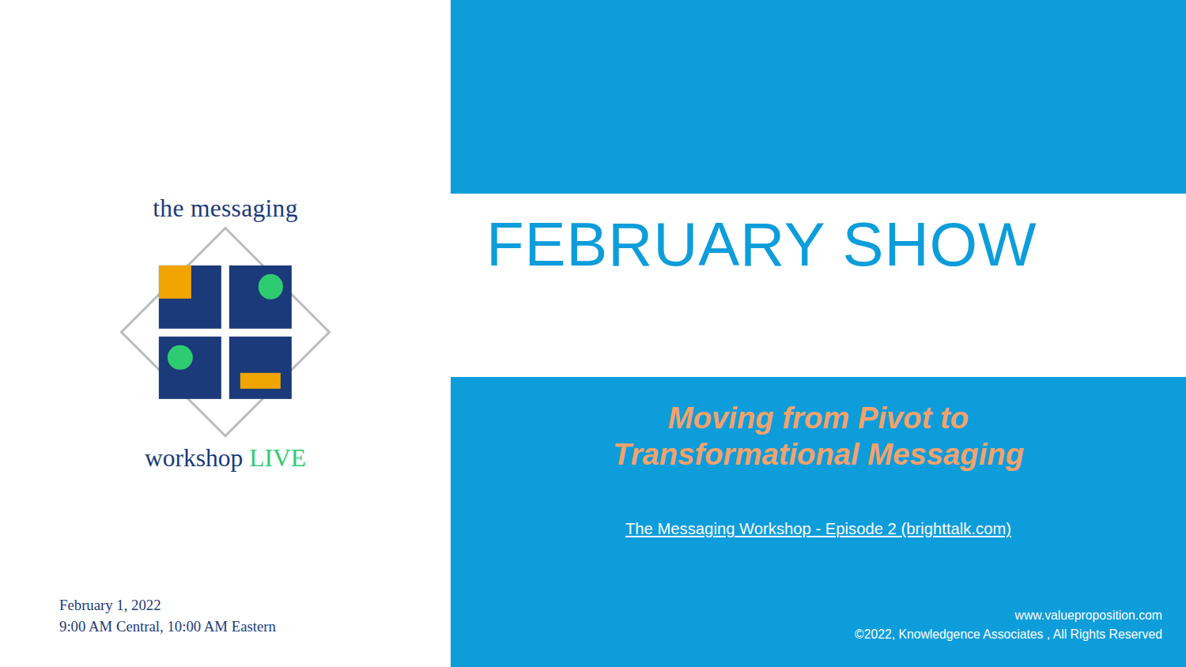the messaging
workshop LIVE
February 1, 2022
9:00 AM Central, 10:00 AM Eastern
FEBRUARY SHOW
Moving from Pivot to
Transformational Messaging
The Messaging Workshop - Episode 2 (brighttalk.com)
www.valueproposition.com
©2022, Knowledgence Associates , All Rights Reserved